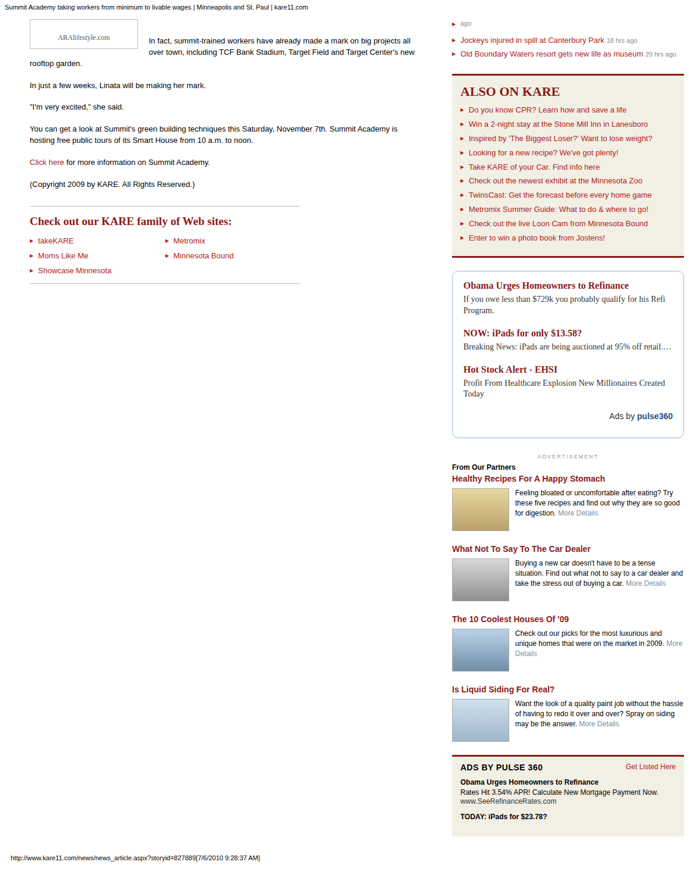Summit Academy taking workers from minimum to livable wages | Minneapolis and St. Paul | kare11.com
ARAlifestyle.com
In fact, summit-trained workers have already made a mark on big projects all over town, including TCF Bank Stadium, Target Field and Target Center's new rooftop garden.
In just a few weeks, Linata will be making her mark.
"I'm very excited," she said.
You can get a look at Summit's green building techniques this Saturday, November 7th. Summit Academy is hosting free public tours of its Smart House from 10 a.m. to noon.
Click here for more information on Summit Academy.
(Copyright 2009 by KARE. All Rights Reserved.)
Check out our KARE family of Web sites:
takeKARE
Metromix
Moms Like Me
Minnesota Bound
Showcase Minnesota
ago
Jockeys injured in spill at Canterbury Park 18 hrs ago
Old Boundary Waters resort gets new life as museum 20 hrs ago
ALSO ON KARE
Do you know CPR? Learn how and save a life
Win a 2-night stay at the Stone Mill Inn in Lanesboro
Inspired by 'The Biggest Loser?' Want to lose weight?
Looking for a new recipe? We've got plenty!
Take KARE of your Car. Find info here
Check out the newest exhibit at the Minnesota Zoo
TwinsCast: Get the forecast before every home game
Metromix Summer Guide: What to do & where to go!
Check out the live Loon Cam from Minnesota Bound
Enter to win a photo book from Jostens!
Obama Urges Homeowners to Refinance
If you owe less than $729k you probably qualify for his Refi Program.
NOW: iPads for only $13.58?
Breaking News: iPads are being auctioned at 95% off retail.…
Hot Stock Alert - EHSI
Profit From Healthcare Explosion New Millionaires Created Today
Ads by pulse360
ADVERTISEMENT
From Our Partners
Healthy Recipes For A Happy Stomach
Feeling bloated or uncomfortable after eating? Try these five recipes and find out why they are so good for digestion. More Details
What Not To Say To The Car Dealer
Buying a new car doesn't have to be a tense situation. Find out what not to say to a car dealer and take the stress out of buying a car. More Details
The 10 Coolest Houses Of '09
Check out our picks for the most luxurious and unique homes that were on the market in 2009. More Details
Is Liquid Siding For Real?
Want the look of a quality paint job without the hassle of having to redo it over and over? Spray on siding may be the answer. More Details
ADS BY PULSE 360 Get Listed Here
Obama Urges Homeowners to Refinance
Rates Hit 3.54% APR! Calculate New Mortgage Payment Now.
www.SeeRefinanceRates.com
TODAY: iPads for $23.78?
http://www.kare11.com/news/news_article.aspx?storyid=827889[7/6/2010 9:28:37 AM]